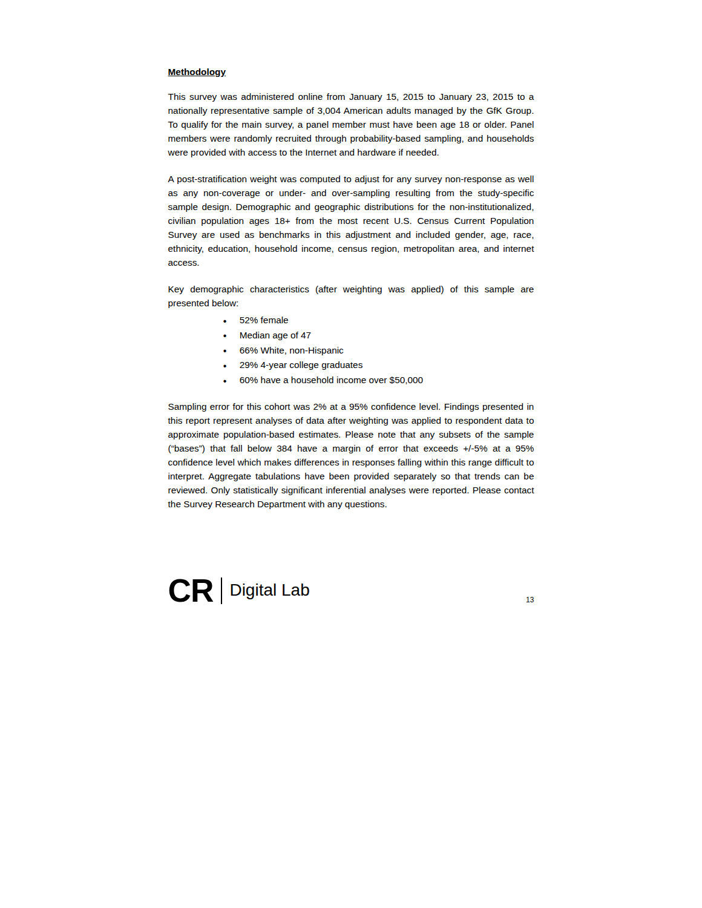Methodology
This survey was administered online from January 15, 2015 to January 23, 2015 to a nationally representative sample of 3,004 American adults managed by the GfK Group. To qualify for the main survey, a panel member must have been age 18 or older. Panel members were randomly recruited through probability-based sampling, and households were provided with access to the Internet and hardware if needed.
A post-stratification weight was computed to adjust for any survey non-response as well as any non-coverage or under- and over-sampling resulting from the study-specific sample design. Demographic and geographic distributions for the non-institutionalized, civilian population ages 18+ from the most recent U.S. Census Current Population Survey are used as benchmarks in this adjustment and included gender, age, race, ethnicity, education, household income, census region, metropolitan area, and internet access.
Key demographic characteristics (after weighting was applied) of this sample are presented below:
52% female
Median age of 47
66% White, non-Hispanic
29% 4-year college graduates
60% have a household income over $50,000
Sampling error for this cohort was 2% at a 95% confidence level. Findings presented in this report represent analyses of data after weighting was applied to respondent data to approximate population-based estimates. Please note that any subsets of the sample (“bases”) that fall below 384 have a margin of error that exceeds +/-5% at a 95% confidence level which makes differences in responses falling within this range difficult to interpret. Aggregate tabulations have been provided separately so that trends can be reviewed. Only statistically significant inferential analyses were reported. Please contact the Survey Research Department with any questions.
CR Digital Lab
13